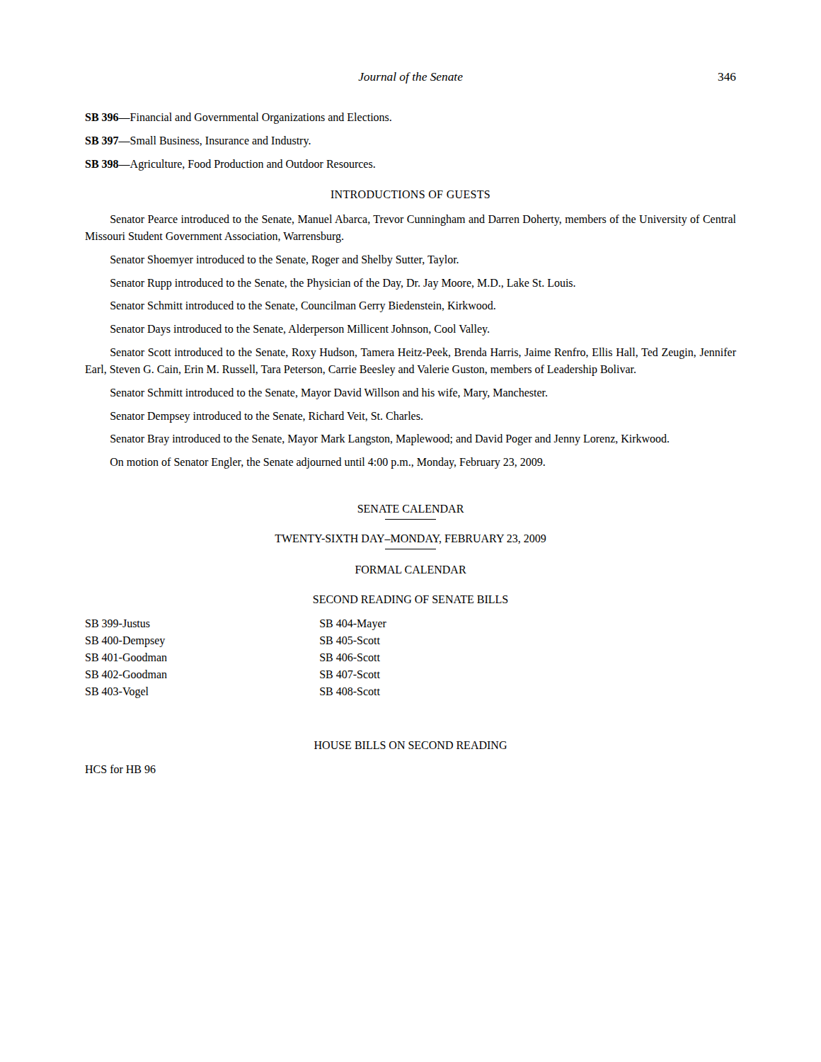Journal of the Senate 346
SB 396—Financial and Governmental Organizations and Elections.
SB 397—Small Business, Insurance and Industry.
SB 398—Agriculture, Food Production and Outdoor Resources.
INTRODUCTIONS OF GUESTS
Senator Pearce introduced to the Senate, Manuel Abarca, Trevor Cunningham and Darren Doherty, members of the University of Central Missouri Student Government Association, Warrensburg.
Senator Shoemyer introduced to the Senate, Roger and Shelby Sutter, Taylor.
Senator Rupp introduced to the Senate, the Physician of the Day, Dr. Jay Moore, M.D., Lake St. Louis.
Senator Schmitt introduced to the Senate, Councilman Gerry Biedenstein, Kirkwood.
Senator Days introduced to the Senate, Alderperson Millicent Johnson, Cool Valley.
Senator Scott introduced to the Senate, Roxy Hudson, Tamera Heitz-Peek, Brenda Harris, Jaime Renfro, Ellis Hall, Ted Zeugin, Jennifer Earl, Steven G. Cain, Erin M. Russell, Tara Peterson, Carrie Beesley and Valerie Guston, members of Leadership Bolivar.
Senator Schmitt introduced to the Senate, Mayor David Willson and his wife, Mary, Manchester.
Senator Dempsey introduced to the Senate, Richard Veit, St. Charles.
Senator Bray introduced to the Senate, Mayor Mark Langston, Maplewood; and David Poger and Jenny Lorenz, Kirkwood.
On motion of Senator Engler, the Senate adjourned until 4:00 p.m., Monday, February 23, 2009.
SENATE CALENDAR
TWENTY-SIXTH DAY–MONDAY, FEBRUARY 23, 2009
FORMAL CALENDAR
SECOND READING OF SENATE BILLS
| SB 399-Justus | SB 404-Mayer |
| SB 400-Dempsey | SB 405-Scott |
| SB 401-Goodman | SB 406-Scott |
| SB 402-Goodman | SB 407-Scott |
| SB 403-Vogel | SB 408-Scott |
HOUSE BILLS ON SECOND READING
HCS for HB 96